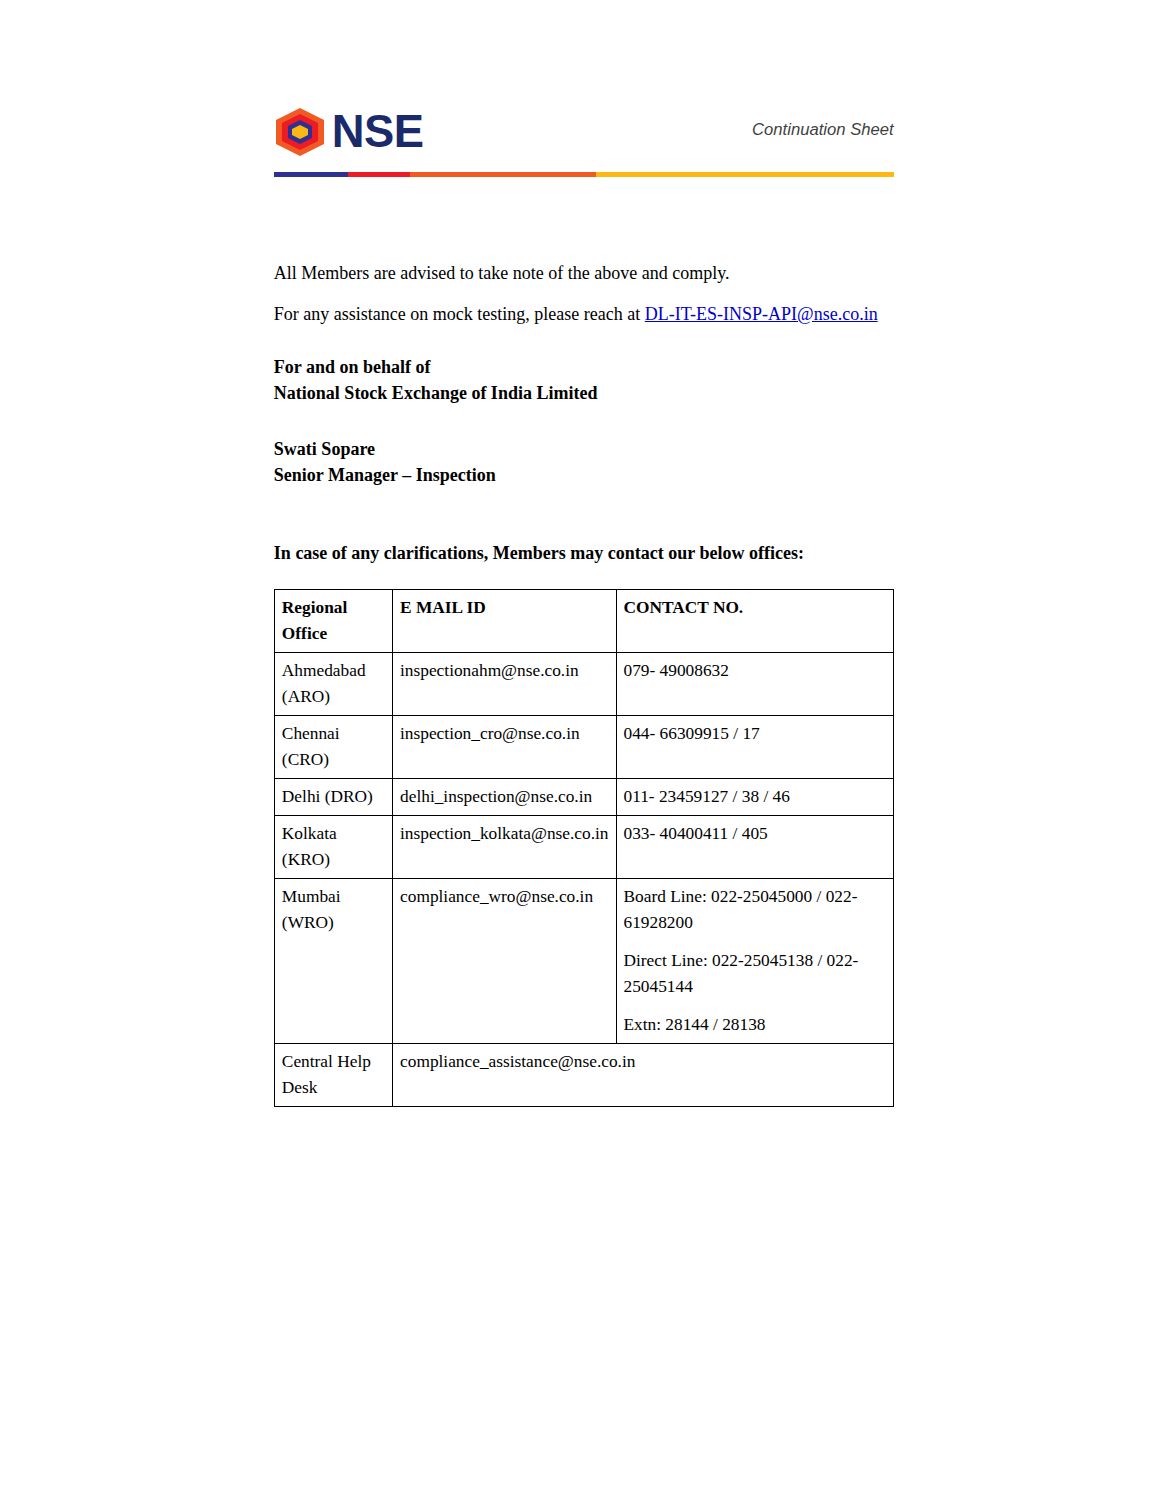NSE
Continuation Sheet
All Members are advised to take note of the above and comply.
For any assistance on mock testing, please reach at DL-IT-ES-INSP-API@nse.co.in
For and on behalf of
National Stock Exchange of India Limited
Swati Sopare
Senior Manager – Inspection
In case of any clarifications, Members may contact our below offices:
| Regional Office | E MAIL ID | CONTACT NO. |
| --- | --- | --- |
| Ahmedabad (ARO) | inspectionahm@nse.co.in | 079- 49008632 |
| Chennai (CRO) | inspection_cro@nse.co.in | 044- 66309915 / 17 |
| Delhi (DRO) | delhi_inspection@nse.co.in | 011- 23459127 / 38 / 46 |
| Kolkata (KRO) | inspection_kolkata@nse.co.in | 033- 40400411 / 405 |
| Mumbai (WRO) | compliance_wro@nse.co.in | Board Line: 022-25045000 / 022-61928200 Direct Line: 022-25045138 / 022-25045144 Extn: 28144 / 28138 |
| Central Help Desk | compliance_assistance@nse.co.in |